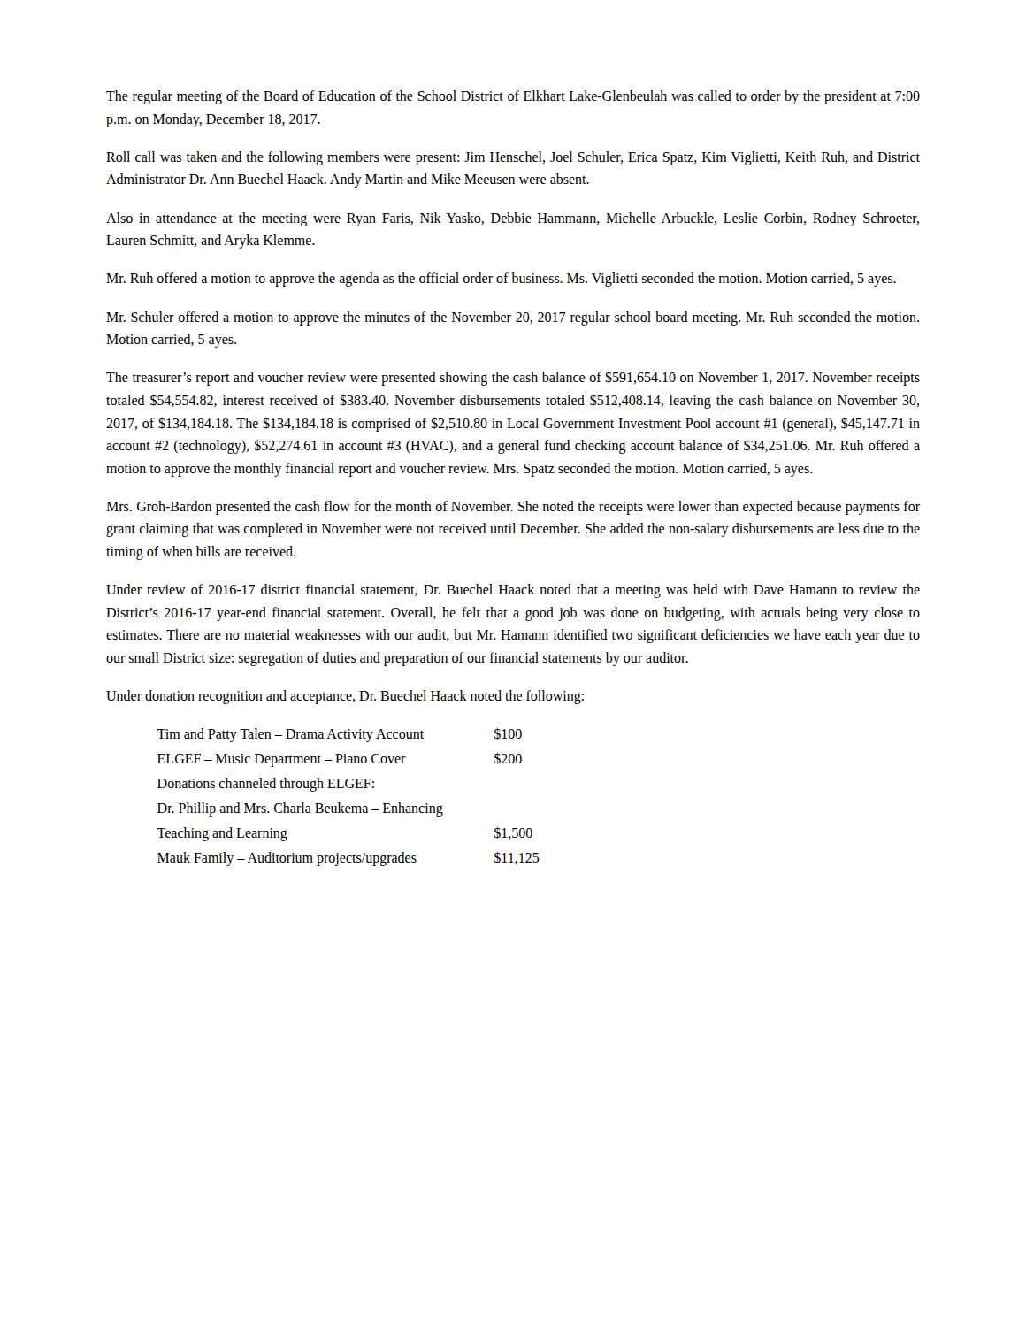The regular meeting of the Board of Education of the School District of Elkhart Lake-Glenbeulah was called to order by the president at 7:00 p.m. on Monday, December 18, 2017.
Roll call was taken and the following members were present: Jim Henschel, Joel Schuler, Erica Spatz, Kim Viglietti, Keith Ruh, and District Administrator Dr. Ann Buechel Haack. Andy Martin and Mike Meeusen were absent.
Also in attendance at the meeting were Ryan Faris, Nik Yasko, Debbie Hammann, Michelle Arbuckle, Leslie Corbin, Rodney Schroeter, Lauren Schmitt, and Aryka Klemme.
Mr. Ruh offered a motion to approve the agenda as the official order of business. Ms. Viglietti seconded the motion. Motion carried, 5 ayes.
Mr. Schuler offered a motion to approve the minutes of the November 20, 2017 regular school board meeting. Mr. Ruh seconded the motion. Motion carried, 5 ayes.
The treasurer’s report and voucher review were presented showing the cash balance of $591,654.10 on November 1, 2017. November receipts totaled $54,554.82, interest received of $383.40. November disbursements totaled $512,408.14, leaving the cash balance on November 30, 2017, of $134,184.18. The $134,184.18 is comprised of $2,510.80 in Local Government Investment Pool account #1 (general), $45,147.71 in account #2 (technology), $52,274.61 in account #3 (HVAC), and a general fund checking account balance of $34,251.06. Mr. Ruh offered a motion to approve the monthly financial report and voucher review. Mrs. Spatz seconded the motion. Motion carried, 5 ayes.
Mrs. Groh-Bardon presented the cash flow for the month of November. She noted the receipts were lower than expected because payments for grant claiming that was completed in November were not received until December. She added the non-salary disbursements are less due to the timing of when bills are received.
Under review of 2016-17 district financial statement, Dr. Buechel Haack noted that a meeting was held with Dave Hamann to review the District’s 2016-17 year-end financial statement. Overall, he felt that a good job was done on budgeting, with actuals being very close to estimates. There are no material weaknesses with our audit, but Mr. Hamann identified two significant deficiencies we have each year due to our small District size: segregation of duties and preparation of our financial statements by our auditor.
Under donation recognition and acceptance, Dr. Buechel Haack noted the following:
| Tim and Patty Talen – Drama Activity Account | $100 |
| ELGEF – Music Department – Piano Cover | $200 |
| Donations channeled through ELGEF: | |
| Dr. Phillip and Mrs. Charla Beukema – Enhancing | |
| Teaching and Learning | $1,500 |
| Mauk Family – Auditorium projects/upgrades | $11,125 |